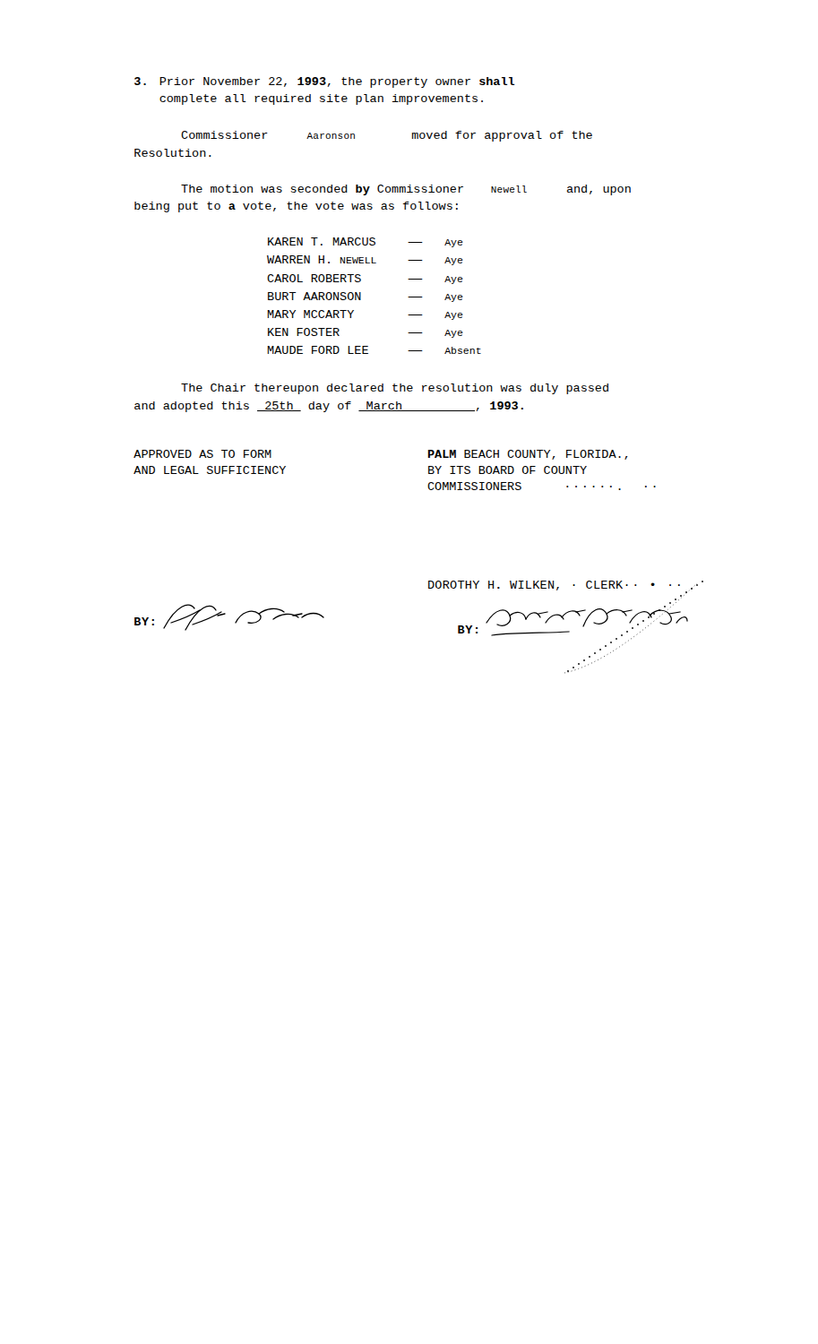3.
Prior November 22, 1993, the property owner shall complete all required site plan improvements.
Commissioner Aaronson moved for approval of the
Resolution.
The motion was seconded by Commissioner Newell and, upon
being put to a vote, the vote was as follows:
| KAREN T. MARCUS | —— | Aye |
| WARREN H. NEWELL | —— | Aye |
| CAROL ROBERTS | —— | Aye |
| BURT AARONSON | —— | Aye |
| MARY MCCARTY | —— | Aye |
| KEN FOSTER | —— | Aye |
| MAUDE FORD LEE | —— | Absent |
The Chair thereupon declared the resolution was duly passed
and adopted this 25th day of March , 1993.
APPROVED AS TO FORM
AND LEGAL SUFFICIENCY
BY:
PALM BEACH COUNTY, FLORIDA.,
BY ITS BOARD OF COUNTY
COMMISSIONERS ······. ··
DOROTHY H. WILKEN, · CLERK·· • ··
BY: